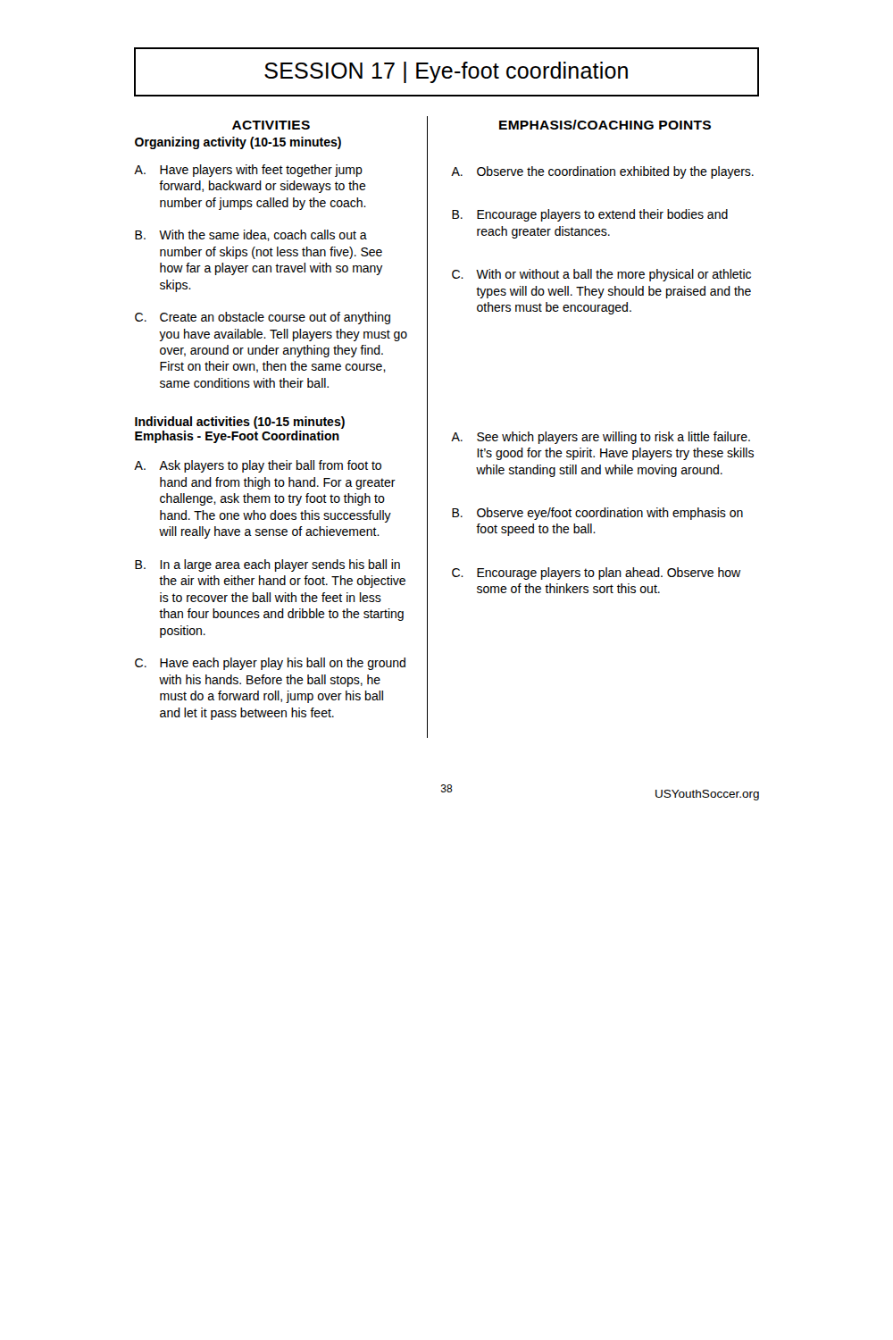SESSION 17 | Eye-foot coordination
| ACTIVITIES Organizing activity (10-15 minutes) A. Have players with feet together jump forward, backward or sideways to the number of jumps called by the coach. B. With the same idea, coach calls out a number of skips (not less than five). See how far a player can travel with so many skips. C. Create an obstacle course out of anything you have available. Tell players they must go over, around or under anything they find. First on their own, then the same course, same conditions with their ball. Individual activities (10-15 minutes) Emphasis - Eye-Foot Coordination A. Ask players to play their ball from foot to hand and from thigh to hand. For a greater challenge, ask them to try foot to thigh to hand. The one who does this successfully will really have a sense of achievement. B. In a large area each player sends his ball in the air with either hand or foot. The objective is to recover the ball with the feet in less than four bounces and dribble to the starting position. C. Have each player play his ball on the ground with his hands. Before the ball stops, he must do a forward roll, jump over his ball and let it pass between his feet. | EMPHASIS/COACHING POINTS A. Observe the coordination exhibited by the players. B. Encourage players to extend their bodies and reach greater distances. C. With or without a ball the more physical or athletic types will do well. They should be praised and the others must be encouraged. A. See which players are willing to risk a little failure. It’s good for the spirit. Have players try these skills while standing still and while moving around. B. Observe eye/foot coordination with emphasis on foot speed to the ball. C. Encourage players to plan ahead. Observe how some of the thinkers sort this out. |
38
USYouthSoccer.org